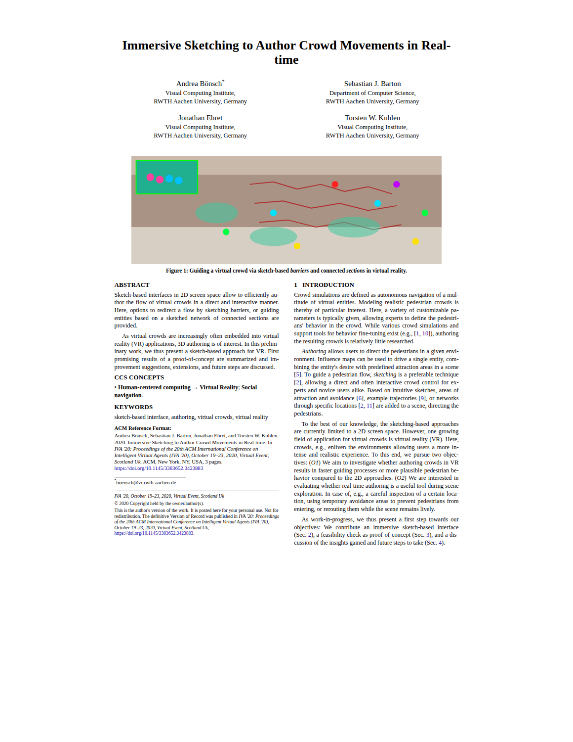Immersive Sketching to Author Crowd Movements in Real-time
| Andrea Bönsch * Visual Computing Institute, RWTH Aachen University, Germany | Sebastian J. Barton Department of Computer Science, RWTH Aachen University, Germany |
| Jonathan Ehret Visual Computing Institute, RWTH Aachen University, Germany | Torsten W. Kuhlen Visual Computing Institute, RWTH Aachen University, Germany |
Figure 1: Guiding a virtual crowd via sketch-based barriers and connected sections in virtual reality.
Abstract
Sketch-based interfaces in 2D screen space allow to efficiently author the flow of virtual crowds in a direct and interactive manner. Here, options to redirect a flow by sketching barriers, or guiding entities based on a sketched network of connected sections are provided.
As virtual crowds are increasingly often embedded into virtual reality (VR) applications, 3D authoring is of interest. In this preliminary work, we thus present a sketch-based approach for VR. First promising results of a proof-of-concept are summarized and improvement suggestions, extensions, and future steps are discussed.
CCS Concepts
• Human-centered computing → Virtual Reality; Social navigation.
Keywords
sketch-based interface, authoring, virtual crowds, virtual reality
ACM Reference Format:
Andrea Bönsch, Sebastian J. Barton, Jonathan Ehret, and Torsten W. Kuhlen. 2020. Immersive Sketching to Author Crowd Movements in Real-time. In IVA '20: Proceedings of the 20th ACM International Conference on Intelligent Virtual Agents (IVA '20), October 19–23, 2020, Virtual Event, Scotland Uk. ACM, New York, NY, USA, 3 pages. https://doi.org/10.1145/3383652.3423883
*boensch@vr.rwth-aachen.de
IVA '20, October 19–23, 2020, Virtual Event, Scotland Uk
© 2020 Copyright held by the owner/author(s).
This is the author's version of the work. It is posted here for your personal use. Not for redistribution. The definitive Version of Record was published in IVA '20: Proceedings of the 20th ACM International Conference on Intelligent Virtual Agents (IVA '20), October 19–23, 2020, Virtual Event, Scotland Uk, https://doi.org/10.1145/3383652.3423883.
1 INTRODUCTION
Crowd simulations are defined as autonomous navigation of a multitude of virtual entities. Modeling realistic pedestrian crowds is thereby of particular interest. Here, a variety of customizable parameters is typically given, allowing experts to define the pedestrians' behavior in the crowd. While various crowd simulations and support tools for behavior fine-tuning exist (e.g., [1, 10]), authoring the resulting crowds is relatively little researched.
Authoring allows users to direct the pedestrians in a given environment. Influence maps can be used to drive a single entity, combining the entity's desire with predefined attraction areas in a scene [5]. To guide a pedestrian flow, sketching is a preferable technique [2], allowing a direct and often interactive crowd control for experts and novice users alike. Based on intuitive sketches, areas of attraction and avoidance [6], example trajectories [9], or networks through specific locations [2, 11] are added to a scene, directing the pedestrians.
To the best of our knowledge, the sketching-based approaches are currently limited to a 2D screen space. However, one growing field of application for virtual crowds is virtual reality (VR). Here, crowds, e.g., enliven the environments allowing users a more intense and realistic experience. To this end, we pursue two objectives: (O1) We aim to investigate whether authoring crowds in VR results in faster guiding processes or more plausible pedestrian behavior compared to the 2D approaches. (O2) We are interested in evaluating whether real-time authoring is a useful tool during scene exploration. In case of, e.g., a careful inspection of a certain location, using temporary avoidance areas to prevent pedestrians from entering, or rerouting them while the scene remains lively.
As work-in-progress, we thus present a first step towards our objectives: We contribute an immersive sketch-based interface (Sec. 2), a feasibility check as proof-of-concept (Sec. 3), and a discussion of the insights gained and future steps to take (Sec. 4).